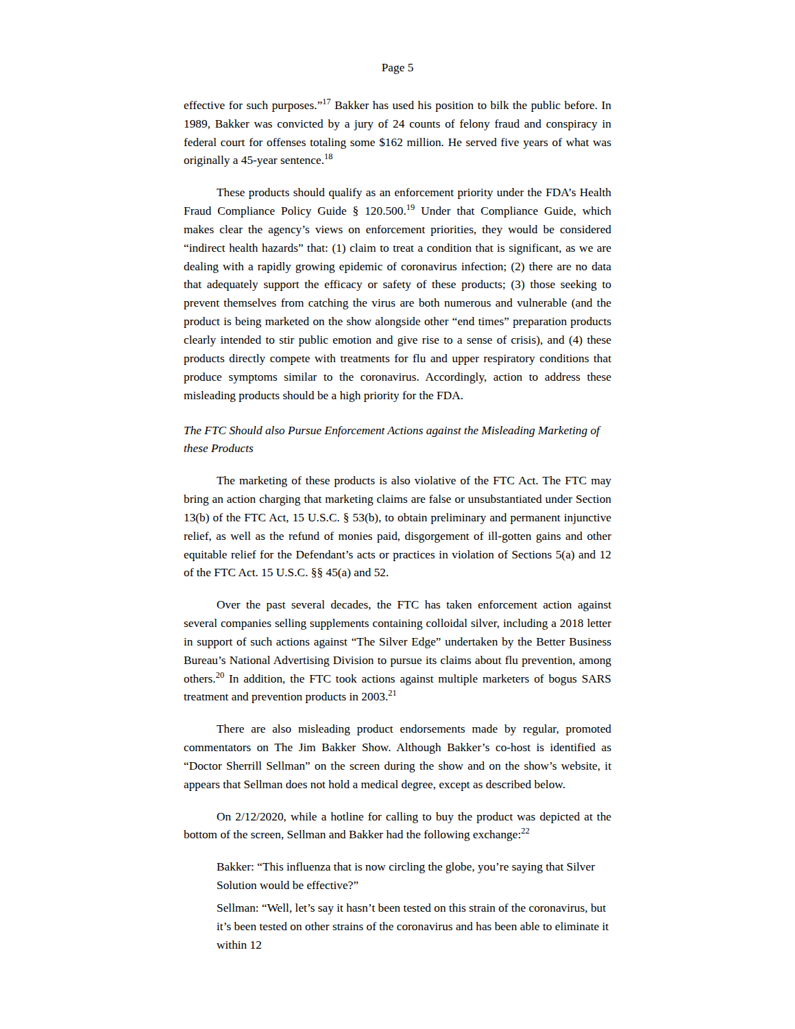Page 5
effective for such purposes.”17 Bakker has used his position to bilk the public before. In 1989, Bakker was convicted by a jury of 24 counts of felony fraud and conspiracy in federal court for offenses totaling some $162 million. He served five years of what was originally a 45-year sentence.18
These products should qualify as an enforcement priority under the FDA’s Health Fraud Compliance Policy Guide § 120.500.19 Under that Compliance Guide, which makes clear the agency’s views on enforcement priorities, they would be considered “indirect health hazards” that: (1) claim to treat a condition that is significant, as we are dealing with a rapidly growing epidemic of coronavirus infection; (2) there are no data that adequately support the efficacy or safety of these products; (3) those seeking to prevent themselves from catching the virus are both numerous and vulnerable (and the product is being marketed on the show alongside other “end times” preparation products clearly intended to stir public emotion and give rise to a sense of crisis), and (4) these products directly compete with treatments for flu and upper respiratory conditions that produce symptoms similar to the coronavirus. Accordingly, action to address these misleading products should be a high priority for the FDA.
The FTC Should also Pursue Enforcement Actions against the Misleading Marketing of these Products
The marketing of these products is also violative of the FTC Act. The FTC may bring an action charging that marketing claims are false or unsubstantiated under Section 13(b) of the FTC Act, 15 U.S.C. § 53(b), to obtain preliminary and permanent injunctive relief, as well as the refund of monies paid, disgorgement of ill-gotten gains and other equitable relief for the Defendant’s acts or practices in violation of Sections 5(a) and 12 of the FTC Act. 15 U.S.C. §§ 45(a) and 52.
Over the past several decades, the FTC has taken enforcement action against several companies selling supplements containing colloidal silver, including a 2018 letter in support of such actions against “The Silver Edge” undertaken by the Better Business Bureau’s National Advertising Division to pursue its claims about flu prevention, among others.20 In addition, the FTC took actions against multiple marketers of bogus SARS treatment and prevention products in 2003.21
There are also misleading product endorsements made by regular, promoted commentators on The Jim Bakker Show. Although Bakker’s co-host is identified as “Doctor Sherrill Sellman” on the screen during the show and on the show’s website, it appears that Sellman does not hold a medical degree, except as described below.
On 2/12/2020, while a hotline for calling to buy the product was depicted at the bottom of the screen, Sellman and Bakker had the following exchange:22
Bakker: “This influenza that is now circling the globe, you’re saying that Silver Solution would be effective?”
Sellman: “Well, let’s say it hasn’t been tested on this strain of the coronavirus, but it’s been tested on other strains of the coronavirus and has been able to eliminate it within 12